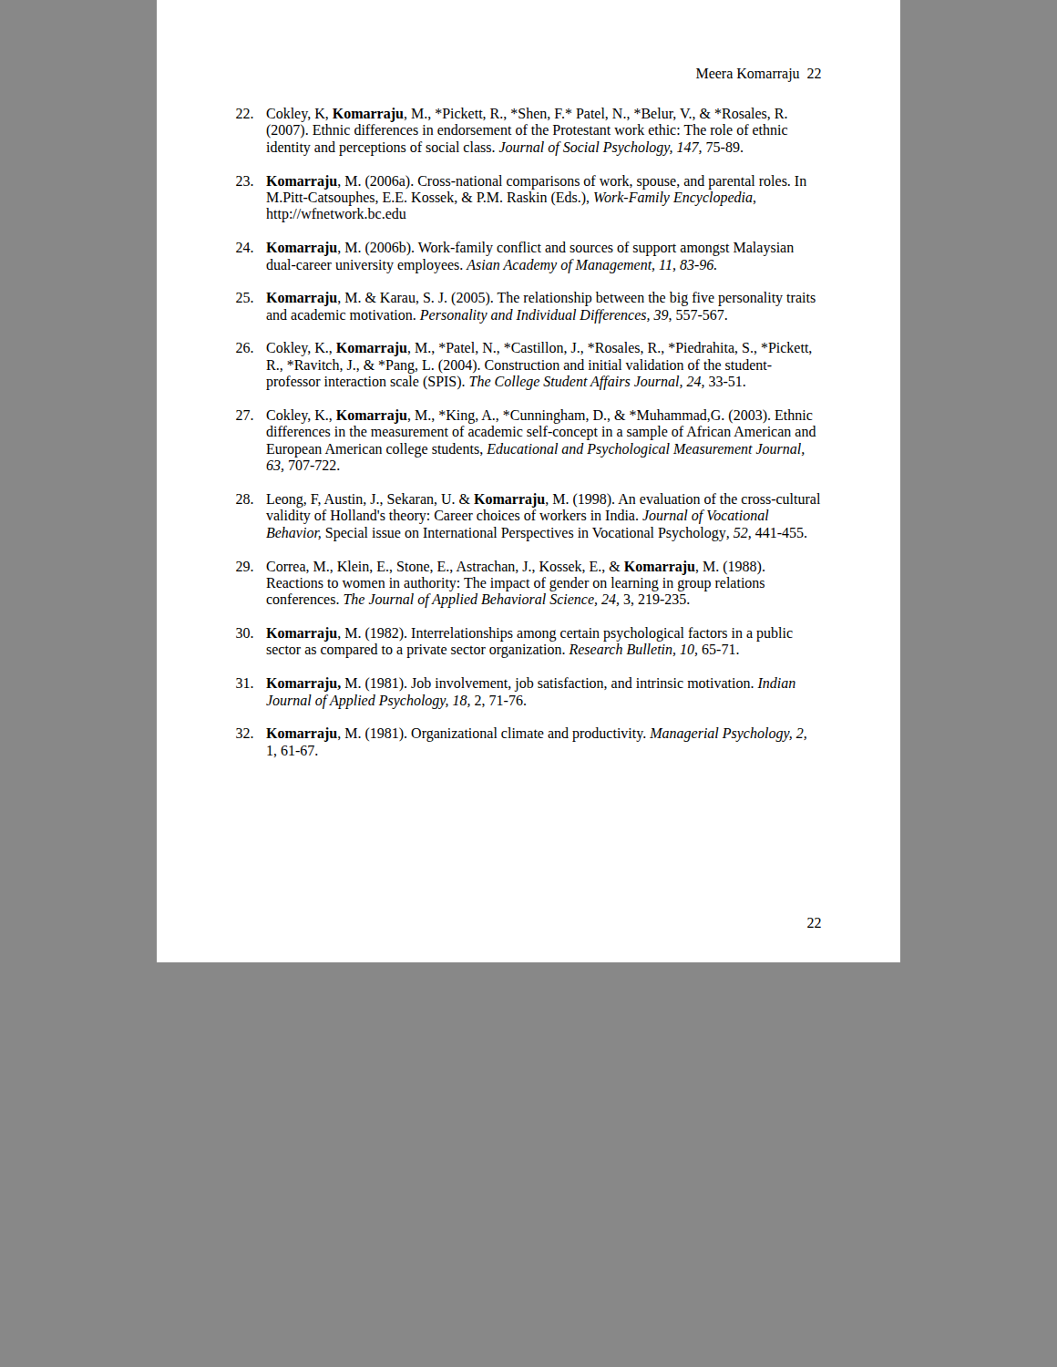Meera Komarraju 22
22. Cokley, K, Komarraju, M., *Pickett, R., *Shen, F.* Patel, N., *Belur, V., & *Rosales, R. (2007). Ethnic differences in endorsement of the Protestant work ethic: The role of ethnic identity and perceptions of social class. Journal of Social Psychology, 147, 75-89.
23. Komarraju, M. (2006a). Cross-national comparisons of work, spouse, and parental roles. In M.Pitt-Catsouphes, E.E. Kossek, & P.M. Raskin (Eds.), Work-Family Encyclopedia, http://wfnetwork.bc.edu
24. Komarraju, M. (2006b). Work-family conflict and sources of support amongst Malaysian dual-career university employees. Asian Academy of Management, 11, 83-96.
25. Komarraju, M. & Karau, S. J. (2005). The relationship between the big five personality traits and academic motivation. Personality and Individual Differences, 39, 557-567.
26. Cokley, K., Komarraju, M., *Patel, N., *Castillon, J., *Rosales, R., *Piedrahita, S., *Pickett, R., *Ravitch, J., & *Pang, L. (2004). Construction and initial validation of the student-professor interaction scale (SPIS). The College Student Affairs Journal, 24, 33-51.
27. Cokley, K., Komarraju, M., *King, A., *Cunningham, D., & *Muhammad,G. (2003). Ethnic differences in the measurement of academic self-concept in a sample of African American and European American college students, Educational and Psychological Measurement Journal, 63, 707-722.
28. Leong, F, Austin, J., Sekaran, U. & Komarraju, M. (1998). An evaluation of the cross-cultural validity of Holland's theory: Career choices of workers in India. Journal of Vocational Behavior, Special issue on International Perspectives in Vocational Psychology, 52, 441-455.
29. Correa, M., Klein, E., Stone, E., Astrachan, J., Kossek, E., & Komarraju, M. (1988). Reactions to women in authority: The impact of gender on learning in group relations conferences. The Journal of Applied Behavioral Science, 24, 3, 219-235.
30. Komarraju, M. (1982). Interrelationships among certain psychological factors in a public sector as compared to a private sector organization. Research Bulletin, 10, 65-71.
31. Komarraju, M. (1981). Job involvement, job satisfaction, and intrinsic motivation. Indian Journal of Applied Psychology, 18, 2, 71-76.
32. Komarraju, M. (1981). Organizational climate and productivity. Managerial Psychology, 2, 1, 61-67.
22